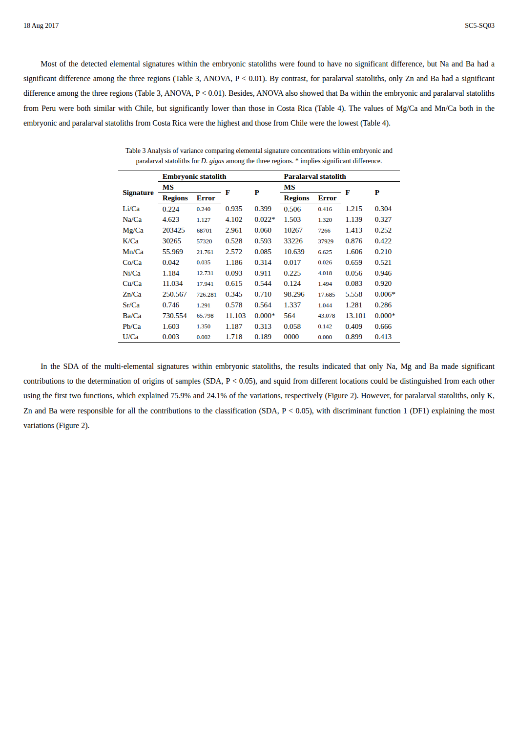18 Aug 2017 SC5-SQ03
Most of the detected elemental signatures within the embryonic statoliths were found to have no significant difference, but Na and Ba had a significant difference among the three regions (Table 3, ANOVA, P < 0.01). By contrast, for paralarval statoliths, only Zn and Ba had a significant difference among the three regions (Table 3, ANOVA, P < 0.01). Besides, ANOVA also showed that Ba within the embryonic and paralarval statoliths from Peru were both similar with Chile, but significantly lower than those in Costa Rica (Table 4). The values of Mg/Ca and Mn/Ca both in the embryonic and paralarval statoliths from Costa Rica were the highest and those from Chile were the lowest (Table 4).
Table 3 Analysis of variance comparing elemental signature concentrations within embryonic and
paralarval statoliths for D. gigas among the three regions. * implies significant difference.
| | Embryonic statolith | Paralarval statolith |
| --- | --- | --- |
| Signature | MS | F | P | MS | F | P |
| Regions | Error | Regions | Error |
| Li/Ca | 0.224 | 0.240 | 0.935 | 0.399 | 0.506 | 0.416 | 1.215 | 0.304 |
| Na/Ca | 4.623 | 1.127 | 4.102 | 0.022* | 1.503 | 1.320 | 1.139 | 0.327 |
| Mg/Ca | 203425 | 68701 | 2.961 | 0.060 | 10267 | 7266 | 1.413 | 0.252 |
| K/Ca | 30265 | 57320 | 0.528 | 0.593 | 33226 | 37929 | 0.876 | 0.422 |
| Mn/Ca | 55.969 | 21.761 | 2.572 | 0.085 | 10.639 | 6.625 | 1.606 | 0.210 |
| Co/Ca | 0.042 | 0.035 | 1.186 | 0.314 | 0.017 | 0.026 | 0.659 | 0.521 |
| Ni/Ca | 1.184 | 12.731 | 0.093 | 0.911 | 0.225 | 4.018 | 0.056 | 0.946 |
| Cu/Ca | 11.034 | 17.941 | 0.615 | 0.544 | 0.124 | 1.494 | 0.083 | 0.920 |
| Zn/Ca | 250.567 | 726.281 | 0.345 | 0.710 | 98.296 | 17.685 | 5.558 | 0.006* |
| Sr/Ca | 0.746 | 1.291 | 0.578 | 0.564 | 1.337 | 1.044 | 1.281 | 0.286 |
| Ba/Ca | 730.554 | 65.798 | 11.103 | 0.000* | 564 | 43.078 | 13.101 | 0.000* |
| Pb/Ca | 1.603 | 1.350 | 1.187 | 0.313 | 0.058 | 0.142 | 0.409 | 0.666 |
| U/Ca | 0.003 | 0.002 | 1.718 | 0.189 | 0000 | 0.000 | 0.899 | 0.413 |
In the SDA of the multi-elemental signatures within embryonic statoliths, the results indicated that only Na, Mg and Ba made significant contributions to the determination of origins of samples (SDA, P < 0.05), and squid from different locations could be distinguished from each other using the first two functions, which explained 75.9% and 24.1% of the variations, respectively (Figure 2). However, for paralarval statoliths, only K, Zn and Ba were responsible for all the contributions to the classification (SDA, P < 0.05), with discriminant function 1 (DF1) explaining the most variations (Figure 2).